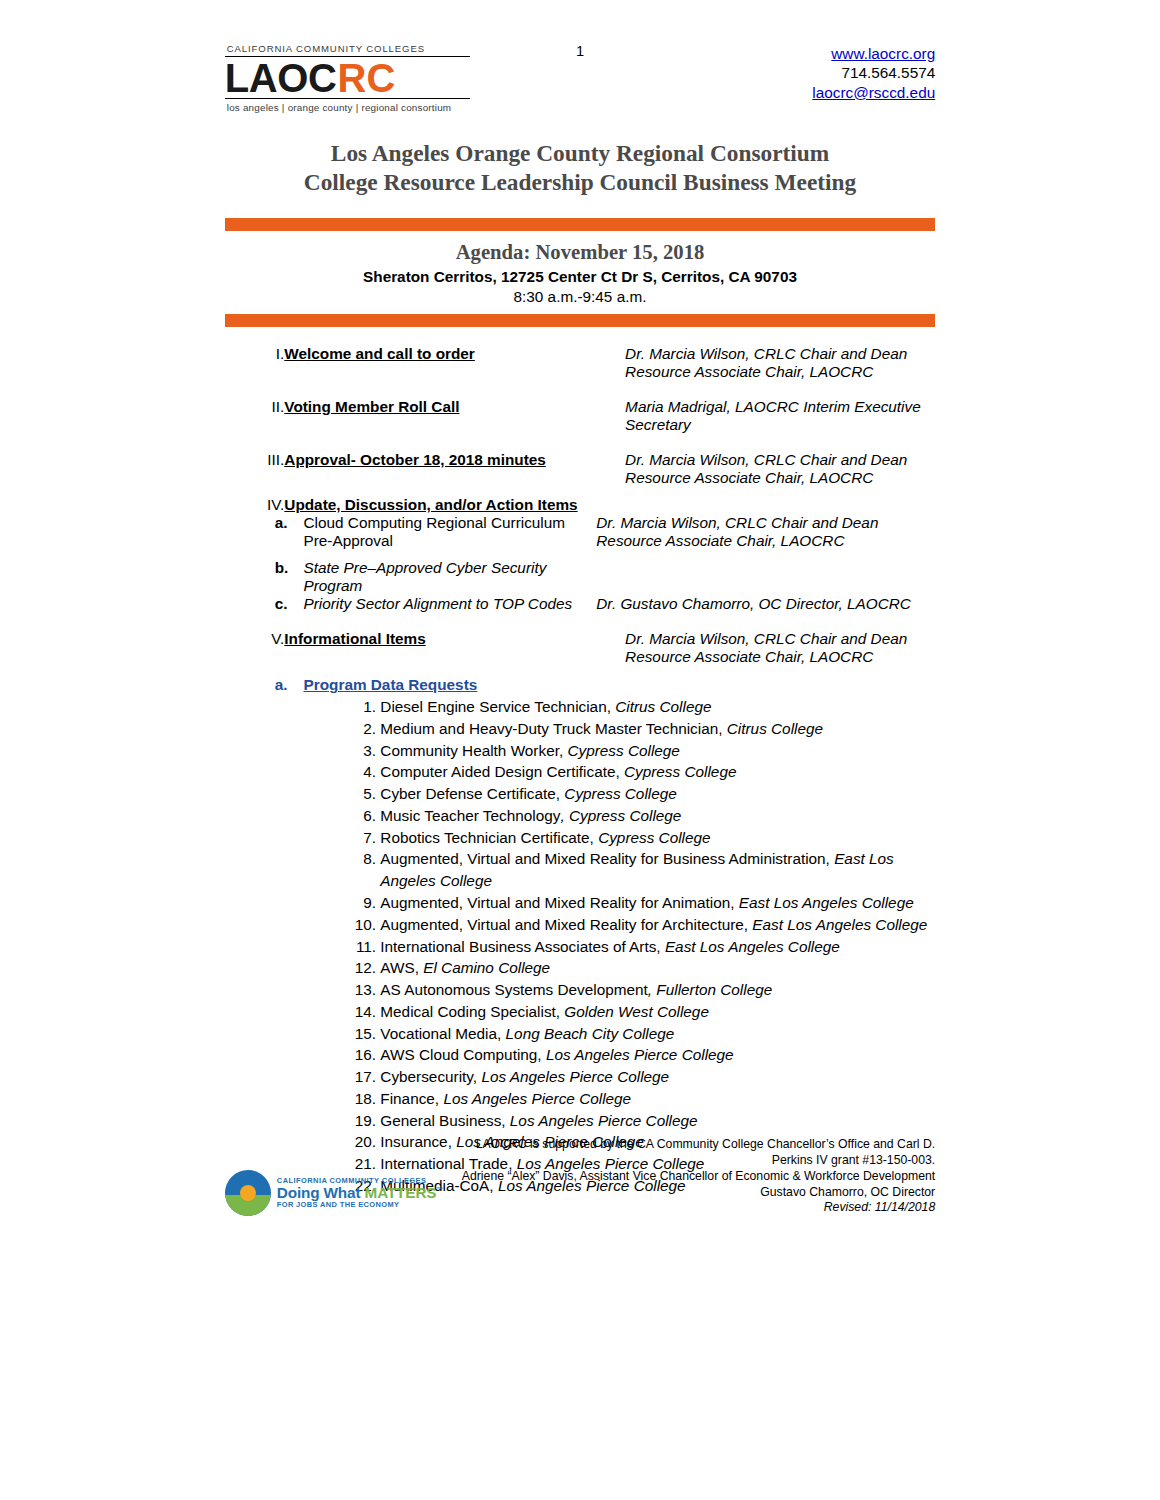CALIFORNIA COMMUNITY COLLEGES
LAOC RC
los angeles|orange county|regional consortium
1
www.laocrc.org
714.564.5574
laocrc@rsccd.edu
Los Angeles Orange County Regional Consortium
College Resource Leadership Council Business Meeting
Agenda: November 15, 2018
Sheraton Cerritos, 12725 Center Ct Dr S, Cerritos, CA 90703
8:30 a.m.-9:45 a.m.
| I. | Welcome and call to order | Dr. Marcia Wilson, CRLC Chair and Dean Resource Associate Chair, LAOCRC |
| II. | Voting Member Roll Call | Maria Madrigal, LAOCRC Interim Executive Secretary |
| III. | Approval- October 18, 2018 minutes | Dr. Marcia Wilson, CRLC Chair and Dean Resource Associate Chair, LAOCRC |
| IV. | Update, Discussion, and/or Action Items | |
| a. | Cloud Computing Regional Curriculum Pre-Approval | Dr. Marcia Wilson, CRLC Chair and Dean Resource Associate Chair, LAOCRC |
| b. | State Pre–Approved Cyber Security Program | |
| c. | Priority Sector Alignment to TOP Codes | Dr. Gustavo Chamorro, OC Director, LAOCRC |
| V. | Informational Items | Dr. Marcia Wilson, CRLC Chair and Dean Resource Associate Chair, LAOCRC |
| a. | Program Data Requests |
Diesel Engine Service Technician, Citrus College
Medium and Heavy-Duty Truck Master Technician, Citrus College
Community Health Worker, Cypress College
Computer Aided Design Certificate, Cypress College
Cyber Defense Certificate, Cypress College
Music Teacher Technology, Cypress College
Robotics Technician Certificate, Cypress College
Augmented, Virtual and Mixed Reality for Business Administration, East Los Angeles College
Augmented, Virtual and Mixed Reality for Animation, East Los Angeles College
Augmented, Virtual and Mixed Reality for Architecture, East Los Angeles College
International Business Associates of Arts, East Los Angeles College
AWS, El Camino College
AS Autonomous Systems Development, Fullerton College
Medical Coding Specialist, Golden West College
Vocational Media, Long Beach City College
AWS Cloud Computing, Los Angeles Pierce College
Cybersecurity, Los Angeles Pierce College
Finance, Los Angeles Pierce College
General Business, Los Angeles Pierce College
Insurance, Los Angeles Pierce College
International Trade, Los Angeles Pierce College
Multimedia-CoA, Los Angeles Pierce College
CALIFORNIA COMMUNITY COLLEGES
Doing What MATTERS™
FOR JOBS AND THE ECONOMY
LAOCRC is supported by the CA Community College Chancellor’s Office and Carl D. Perkins IV grant #13-150-003.
Adriene “Alex” Davis, Assistant Vice Chancellor of Economic & Workforce Development
Gustavo Chamorro, OC Director
Revised: 11/14/2018